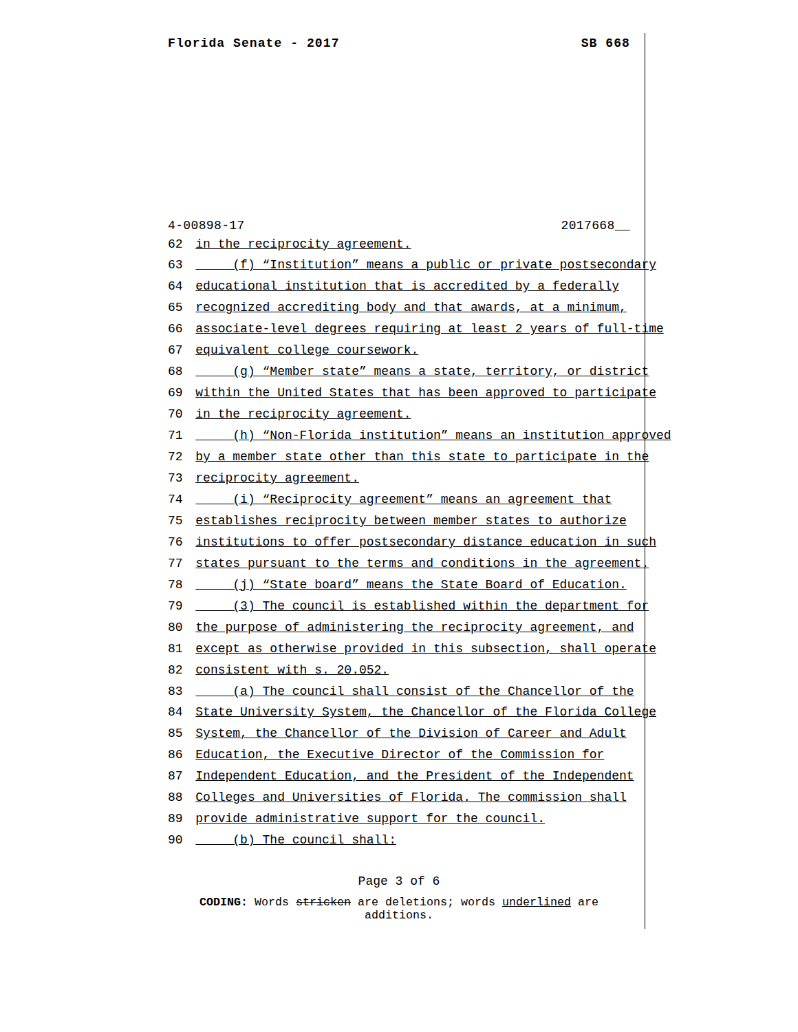Florida Senate - 2017 SB 668
4-00898-17 2017668__
62 in the reciprocity agreement.
63 (f) “Institution” means a public or private postsecondary
64 educational institution that is accredited by a federally
65 recognized accrediting body and that awards, at a minimum,
66 associate-level degrees requiring at least 2 years of full-time
67 equivalent college coursework.
68 (g) “Member state” means a state, territory, or district
69 within the United States that has been approved to participate
70 in the reciprocity agreement.
71 (h) “Non-Florida institution” means an institution approved
72 by a member state other than this state to participate in the
73 reciprocity agreement.
74 (i) “Reciprocity agreement” means an agreement that
75 establishes reciprocity between member states to authorize
76 institutions to offer postsecondary distance education in such
77 states pursuant to the terms and conditions in the agreement.
78 (j) “State board” means the State Board of Education.
79 (3) The council is established within the department for
80 the purpose of administering the reciprocity agreement, and
81 except as otherwise provided in this subsection, shall operate
82 consistent with s. 20.052.
83 (a) The council shall consist of the Chancellor of the
84 State University System, the Chancellor of the Florida College
85 System, the Chancellor of the Division of Career and Adult
86 Education, the Executive Director of the Commission for
87 Independent Education, and the President of the Independent
88 Colleges and Universities of Florida. The commission shall
89 provide administrative support for the council.
90 (b) The council shall:
Page 3 of 6
CODING: Words stricken are deletions; words underlined are additions.